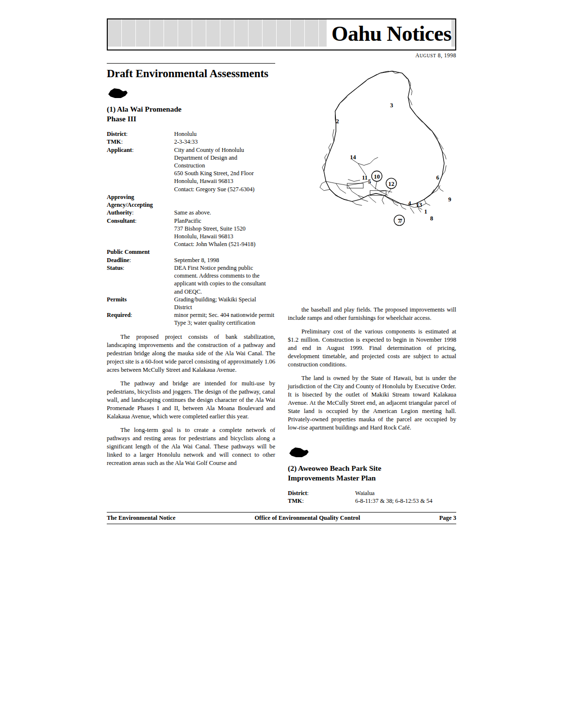Oahu Notices
AUGUST 8, 1998
Draft Environmental Assessments
(1) Ala Wai Promenade
Phase III
| District : | Honolulu |
| TMK : | 2-3-34:33 |
| Applicant : | City and County of Honolulu Department of Design and Construction 650 South King Street, 2nd Floor Honolulu, Hawaii 96813 Contact: Gregory Sue (527-6304) |
| Approving Agency/Accepting | |
| Authority : | Same as above. |
| Consultant : | PlanPacific 737 Bishop Street, Suite 1520 Honolulu, Hawaii 96813 Contact: John Whalen (521-9418) |
| Public Comment | |
| Deadline : | September 8, 1998 |
| Status : | DEA First Notice pending public comment. Address comments to the applicant with copies to the consultant and OEQC. |
| Permits | Grading/building; Waikiki Special District |
| Required : | minor permit; Sec. 404 nationwide permit Type 3; water quality certification |
The proposed project consists of bank stabilization, landscaping improvements and the construction of a pathway and pedestrian bridge along the mauka side of the Ala Wai Canal. The project site is a 60-foot wide parcel consisting of approximately 1.06 acres between McCully Street and Kalakaua Avenue.
The pathway and bridge are intended for multi-use by pedestrians, bicyclists and joggers. The design of the pathway, canal wall, and landscaping continues the design character of the Ala Wai Promenade Phases I and II, between Ala Moana Boulevard and Kalakaua Avenue, which were completed earlier this year.
The long-term goal is to create a complete network of pathways and resting areas for pedestrians and bicyclists along a significant length of the Ala Wai Canal. These pathways will be linked to a larger Honolulu network and will connect to other recreation areas such as the Ala Wai Golf Course and
3 2 14 6 9 11 5 4 13 1 8 7 10 12 7
the baseball and play fields. The proposed improvements will include ramps and other furnishings for wheelchair access.
Preliminary cost of the various components is estimated at $1.2 million. Construction is expected to begin in November 1998 and end in August 1999. Final determination of pricing, development timetable, and projected costs are subject to actual construction conditions.
The land is owned by the State of Hawaii, but is under the jurisdiction of the City and County of Honolulu by Executive Order. It is bisected by the outlet of Makiki Stream toward Kalakaua Avenue. At the McCully Street end, an adjacent triangular parcel of State land is occupied by the American Legion meeting hall. Privately-owned properties mauka of the parcel are occupied by low-rise apartment buildings and Hard Rock Café.
(2) Aweoweo Beach Park Site
Improvements Master Plan
| District : | Waialua |
| TMK : | 6-8-11:37 & 38; 6-8-12:53 & 54 |
The Environmental Notice Office of Environmental Quality Control Page 3